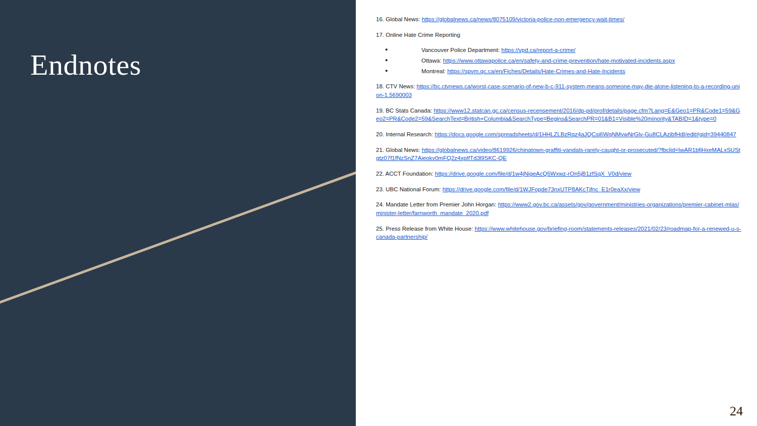Endnotes
16. Global News: https://globalnews.ca/news/8075109/victoria-police-non-emergency-wait-times/
17. Online Hate Crime Reporting
Vancouver Police Department: https://vpd.ca/report-a-crime/
Ottawa: https://www.ottawapolice.ca/en/safety-and-crime-prevention/hate-motivated-incidents.aspx
Montreal: https://spvm.qc.ca/en/Fiches/Details/Hate-Crimes-and-Hate-Incidents
18. CTV News: https://bc.ctvnews.ca/worst-case-scenario-of-new-b-c-911-system-means-someone-may-die-alone-listening-to-a-recording-union-1.5690003
19. BC Stats Canada: https://www12.statcan.gc.ca/census-recensement/2016/dp-pd/prof/details/page.cfm?Lang=E&Geo1=PR&Code1=59&Geo2=PR&Code2=59&SearchText=British+Columbia&SearchType=Begins&SearchPR=01&B1=Visible%20minority&TABID=1&type=0
20. Internal Research: https://docs.google.com/spreadsheets/d/1HHLZLBzRqz4aJQCsi6WqNMvwNrGlv-Gu8CLAzibfHdI/edit#gid=39440847
21. Global News: https://globalnews.ca/video/8619926/chinatown-graffiti-vandals-rarely-caught-or-prosecuted/?fbclid=IwAR1bfjHxeMALxSUStgtz07f1fNzSnZ7Aieokv0mFQ2z4xpIfTd3l9SKC-QE
22. ACCT Foundation: https://drive.google.com/file/d/1w4jNigeAcQ5Wxwz-rOn5jB1zfSqX_V0d/view
23. UBC National Forum: https://drive.google.com/file/d/1WJFopde73nxUTP8AKcTjfnc_E1r0eaXx/view
24. Mandate Letter from Premier John Horgan: https://www2.gov.bc.ca/assets/gov/government/ministries-organizations/premier-cabinet-mlas/minister-letter/farnworth_mandate_2020.pdf
25. Press Release from White House: https://www.whitehouse.gov/briefing-room/statements-releases/2021/02/23/roadmap-for-a-renewed-u-s-canada-partnership/
24